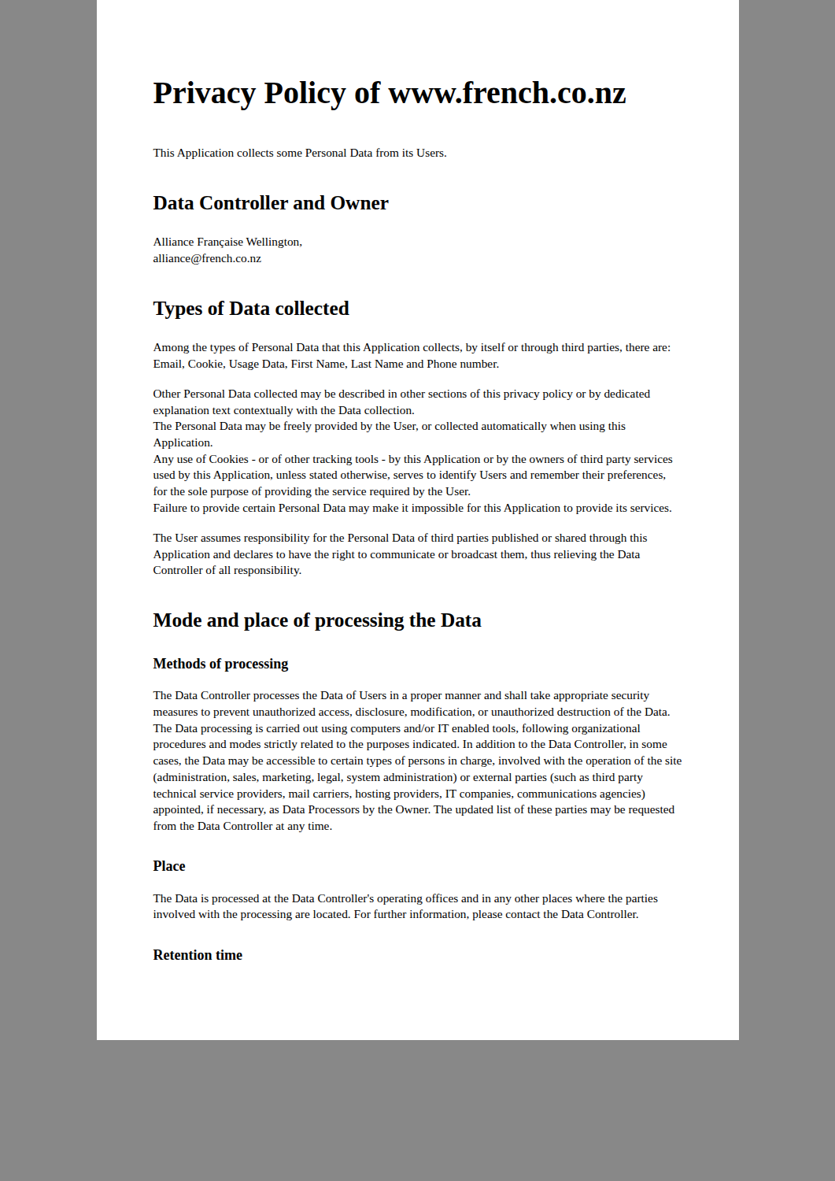Privacy Policy of www.french.co.nz
This Application collects some Personal Data from its Users.
Data Controller and Owner
Alliance Française Wellington,
alliance@french.co.nz
Types of Data collected
Among the types of Personal Data that this Application collects, by itself or through third parties, there are: Email, Cookie, Usage Data, First Name, Last Name and Phone number.
Other Personal Data collected may be described in other sections of this privacy policy or by dedicated explanation text contextually with the Data collection.
The Personal Data may be freely provided by the User, or collected automatically when using this Application.
Any use of Cookies - or of other tracking tools - by this Application or by the owners of third party services used by this Application, unless stated otherwise, serves to identify Users and remember their preferences, for the sole purpose of providing the service required by the User.
Failure to provide certain Personal Data may make it impossible for this Application to provide its services.
The User assumes responsibility for the Personal Data of third parties published or shared through this Application and declares to have the right to communicate or broadcast them, thus relieving the Data Controller of all responsibility.
Mode and place of processing the Data
Methods of processing
The Data Controller processes the Data of Users in a proper manner and shall take appropriate security measures to prevent unauthorized access, disclosure, modification, or unauthorized destruction of the Data.
The Data processing is carried out using computers and/or IT enabled tools, following organizational procedures and modes strictly related to the purposes indicated. In addition to the Data Controller, in some cases, the Data may be accessible to certain types of persons in charge, involved with the operation of the site (administration, sales, marketing, legal, system administration) or external parties (such as third party technical service providers, mail carriers, hosting providers, IT companies, communications agencies) appointed, if necessary, as Data Processors by the Owner. The updated list of these parties may be requested from the Data Controller at any time.
Place
The Data is processed at the Data Controller's operating offices and in any other places where the parties involved with the processing are located. For further information, please contact the Data Controller.
Retention time